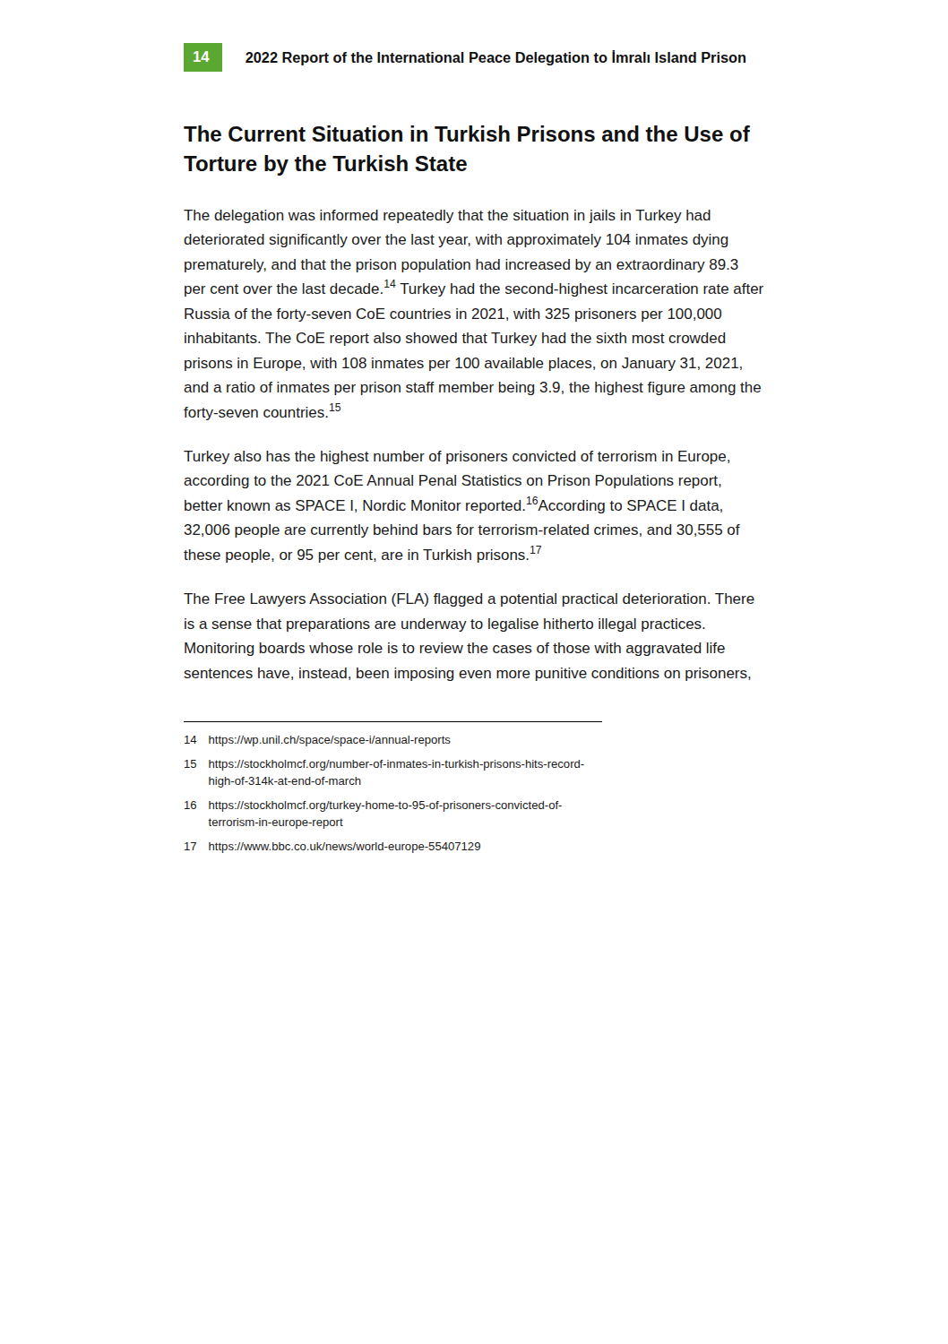14
2022 Report of the International Peace Delegation to İmralı Island Prison
The Current Situation in Turkish Prisons and the Use of Torture by the Turkish State
The delegation was informed repeatedly that the situation in jails in Turkey had deteriorated significantly over the last year, with approximately 104 inmates dying prematurely, and that the prison population had increased by an extraordinary 89.3 per cent over the last decade.14 Turkey had the second-highest incarceration rate after Russia of the forty-seven CoE countries in 2021, with 325 prisoners per 100,000 inhabitants. The CoE report also showed that Turkey had the sixth most crowded prisons in Europe, with 108 inmates per 100 available places, on January 31, 2021, and a ratio of inmates per prison staff member being 3.9, the highest figure among the forty-seven countries.15
Turkey also has the highest number of prisoners convicted of terrorism in Europe, according to the 2021 CoE Annual Penal Statistics on Prison Populations report, better known as SPACE I, Nordic Monitor reported.16According to SPACE I data, 32,006 people are currently behind bars for terrorism-related crimes, and 30,555 of these people, or 95 per cent, are in Turkish prisons.17
The Free Lawyers Association (FLA) flagged a potential practical deterioration. There is a sense that preparations are underway to legalise hitherto illegal practices. Monitoring boards whose role is to review the cases of those with aggravated life sentences have, instead, been imposing even more punitive conditions on prisoners,
14 https://wp.unil.ch/space/space-i/annual-reports
15 https://stockholmcf.org/number-of-inmates-in-turkish-prisons-hits-record-high-of-314k-at-end-of-march
16 https://stockholmcf.org/turkey-home-to-95-of-prisoners-convicted-of-terrorism-in-europe-report
17 https://www.bbc.co.uk/news/world-europe-55407129